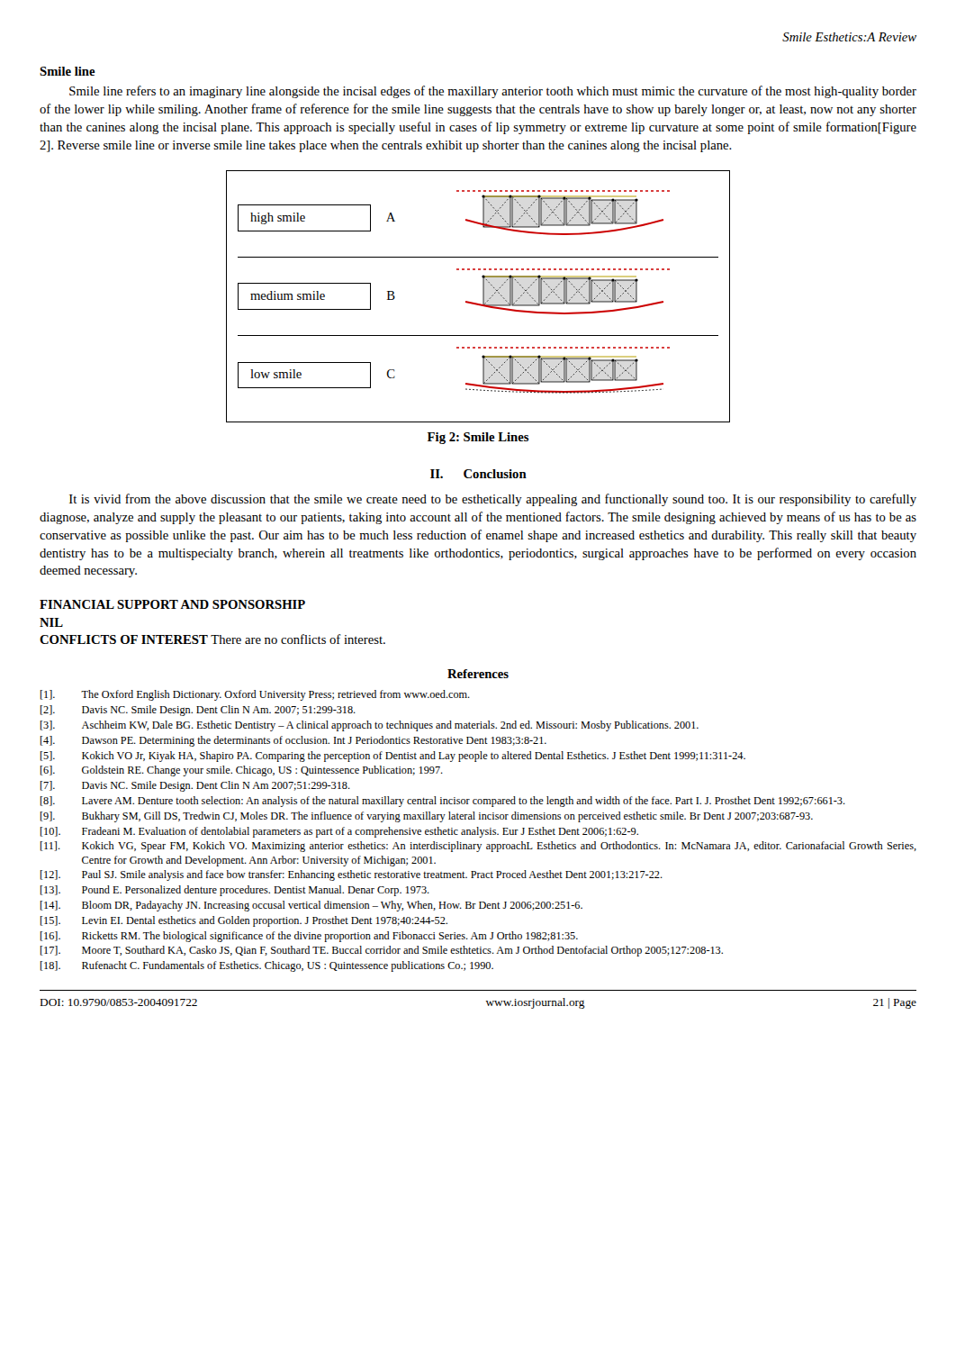Smile Esthetics:A Review
Smile line
Smile line refers to an imaginary line alongside the incisal edges of the maxillary anterior tooth which must mimic the curvature of the most high-quality border of the lower lip while smiling. Another frame of reference for the smile line suggests that the centrals have to show up barely longer or, at least, now not any shorter than the canines along the incisal plane. This approach is specially useful in cases of lip symmetry or extreme lip curvature at some point of smile formation[Figure 2]. Reverse smile line or inverse smile line takes place when the centrals exhibit up shorter than the canines along the incisal plane.
high smile
A
medium smile
B
low smile
C
Fig 2: Smile Lines
II. Conclusion
It is vivid from the above discussion that the smile we create need to be esthetically appealing and functionally sound too. It is our responsibility to carefully diagnose, analyze and supply the pleasant to our patients, taking into account all of the mentioned factors. The smile designing achieved by means of us has to be as conservative as possible unlike the past. Our aim has to be much less reduction of enamel shape and increased esthetics and durability. This really skill that beauty dentistry has to be a multispecialty branch, wherein all treatments like orthodontics, periodontics, surgical approaches have to be performed on every occasion deemed necessary.
FINANCIAL SUPPORT AND SPONSORSHIP
NIL
CONFLICTS OF INTEREST There are no conflicts of interest.
References
[1]. The Oxford English Dictionary. Oxford University Press; retrieved from www.oed.com.
[2]. Davis NC. Smile Design. Dent Clin N Am. 2007; 51:299-318.
[3]. Aschheim KW, Dale BG. Esthetic Dentistry – A clinical approach to techniques and materials. 2nd ed. Missouri: Mosby Publications. 2001.
[4]. Dawson PE. Determining the determinants of occlusion. Int J Periodontics Restorative Dent 1983;3:8-21.
[5]. Kokich VO Jr, Kiyak HA, Shapiro PA. Comparing the perception of Dentist and Lay people to altered Dental Esthetics. J Esthet Dent 1999;11:311-24.
[6]. Goldstein RE. Change your smile. Chicago, US : Quintessence Publication; 1997.
[7]. Davis NC. Smile Design. Dent Clin N Am 2007;51:299-318.
[8]. Lavere AM. Denture tooth selection: An analysis of the natural maxillary central incisor compared to the length and width of the face. Part I. J. Prosthet Dent 1992;67:661-3.
[9]. Bukhary SM, Gill DS, Tredwin CJ, Moles DR. The influence of varying maxillary lateral incisor dimensions on perceived esthetic smile. Br Dent J 2007;203:687-93.
[10]. Fradeani M. Evaluation of dentolabial parameters as part of a comprehensive esthetic analysis. Eur J Esthet Dent 2006;1:62-9.
[11]. Kokich VG, Spear FM, Kokich VO. Maximizing anterior esthetics: An interdisciplinary approachL Esthetics and Orthodontics. In: McNamara JA, editor. Carionafacial Growth Series, Centre for Growth and Development. Ann Arbor: University of Michigan; 2001.
[12]. Paul SJ. Smile analysis and face bow transfer: Enhancing esthetic restorative treatment. Pract Proced Aesthet Dent 2001;13:217-22.
[13]. Pound E. Personalized denture procedures. Dentist Manual. Denar Corp. 1973.
[14]. Bloom DR, Padayachy JN. Increasing occusal vertical dimension – Why, When, How. Br Dent J 2006;200:251-6.
[15]. Levin EI. Dental esthetics and Golden proportion. J Prosthet Dent 1978;40:244-52.
[16]. Ricketts RM. The biological significance of the divine proportion and Fibonacci Series. Am J Ortho 1982;81:35.
[17]. Moore T, Southard KA, Casko JS, Qian F, Southard TE. Buccal corridor and Smile esthtetics. Am J Orthod Dentofacial Orthop 2005;127:208-13.
[18]. Rufenacht C. Fundamentals of Esthetics. Chicago, US : Quintessence publications Co.; 1990.
DOI: 10.9790/0853-2004091722
www.iosrjournal.org
21 | Page